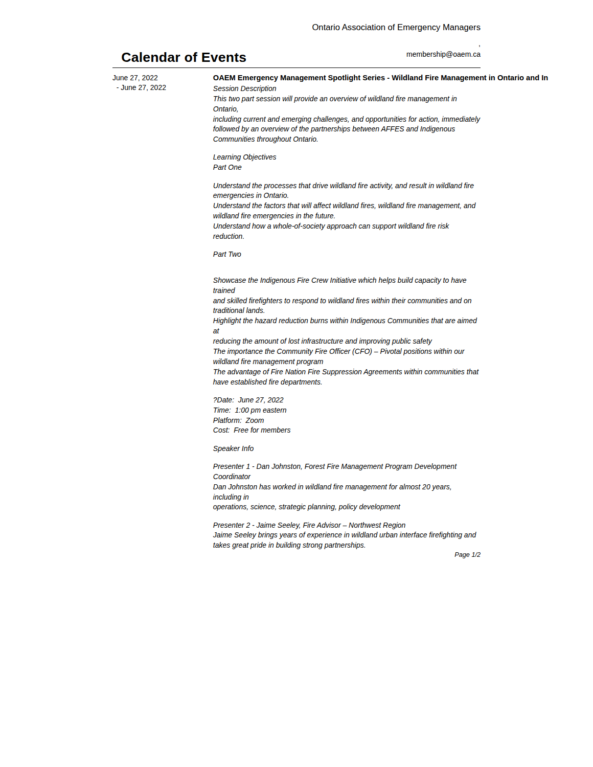Ontario Association of Emergency Managers
, membership@oaem.ca
Calendar of Events
| June 27, 2022 - June 27, 2022 | OAEM Emergency Management Spotlight Series - Wildland Fire Management in Ontario and In Session Description This two part session will provide an overview of wildland fire management in Ontario, including current and emerging challenges, and opportunities for action, immediately followed by an overview of the partnerships between AFFES and Indigenous Communities throughout Ontario. Learning Objectives Part One Understand the processes that drive wildland fire activity, and result in wildland fire emergencies in Ontario. Understand the factors that will affect wildland fires, wildland fire management, and wildland fire emergencies in the future. Understand how a whole-of-society approach can support wildland fire risk reduction. Part Two Showcase the Indigenous Fire Crew Initiative which helps build capacity to have trained and skilled firefighters to respond to wildland fires within their communities and on traditional lands. Highlight the hazard reduction burns within Indigenous Communities that are aimed at reducing the amount of lost infrastructure and improving public safety The importance the Community Fire Officer (CFO) – Pivotal positions within our wildland fire management program The advantage of Fire Nation Fire Suppression Agreements within communities that have established fire departments. ?Date: June 27, 2022 Time: 1:00 pm eastern Platform: Zoom Cost: Free for members Speaker Info Presenter 1 - Dan Johnston, Forest Fire Management Program Development Coordinator Dan Johnston has worked in wildland fire management for almost 20 years, including in operations, science, strategic planning, policy development Presenter 2 - Jaime Seeley, Fire Advisor – Northwest Region Jaime Seeley brings years of experience in wildland urban interface firefighting and takes great pride in building strong partnerships. |
Page 1/2